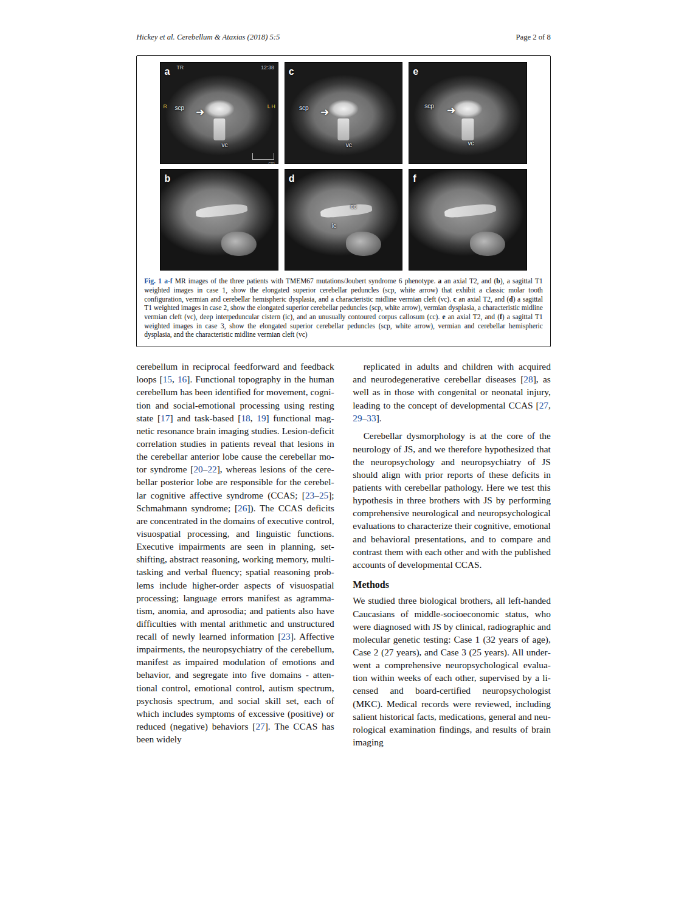Hickey et al. Cerebellum & Ataxias (2018) 5:5
Page 2 of 8
a TR 12:38 R L H ➜ scp vc
c ➜ scp vc
e ➜ scp vc
b
d cc ic
f
Fig. 1 a-f MR images of the three patients with TMEM67 mutations/Joubert syndrome 6 phenotype. a an axial T2, and (b), a sagittal T1 weighted images in case 1, show the elongated superior cerebellar peduncles (scp, white arrow) that exhibit a classic molar tooth configuration, vermian and cerebellar hemispheric dysplasia, and a characteristic midline vermian cleft (vc). c an axial T2, and (d) a sagittal T1 weighted images in case 2, show the elongated superior cerebellar peduncles (scp, white arrow), vermian dysplasia, a characteristic midline vermian cleft (vc), deep interpeduncular cistern (ic), and an unusually contoured corpus callosum (cc). e an axial T2, and (f) a sagittal T1 weighted images in case 3, show the elongated superior cerebellar peduncles (scp, white arrow), vermian and cerebellar hemispheric dysplasia, and the characteristic midline vermian cleft (vc)
cerebellum in reciprocal feedforward and feedback loops [15, 16]. Functional topography in the human cerebellum has been identified for movement, cognition and social-emotional processing using resting state [17] and task-based [18, 19] functional magnetic resonance brain imaging studies. Lesion-deficit correlation studies in patients reveal that lesions in the cerebellar anterior lobe cause the cerebellar motor syndrome [20–22], whereas lesions of the cerebellar posterior lobe are responsible for the cerebellar cognitive affective syndrome (CCAS; [23–25]; Schmahmann syndrome; [26]). The CCAS deficits are concentrated in the domains of executive control, visuospatial processing, and linguistic functions. Executive impairments are seen in planning, set-shifting, abstract reasoning, working memory, multitasking and verbal fluency; spatial reasoning problems include higher-order aspects of visuospatial processing; language errors manifest as agrammatism, anomia, and aprosodia; and patients also have difficulties with mental arithmetic and unstructured recall of newly learned information [23]. Affective impairments, the neuropsychiatry of the cerebellum, manifest as impaired modulation of emotions and behavior, and segregate into five domains - attentional control, emotional control, autism spectrum, psychosis spectrum, and social skill set, each of which includes symptoms of excessive (positive) or reduced (negative) behaviors [27]. The CCAS has been widely
replicated in adults and children with acquired and neurodegenerative cerebellar diseases [28], as well as in those with congenital or neonatal injury, leading to the concept of developmental CCAS [27, 29–33].
Cerebellar dysmorphology is at the core of the neurology of JS, and we therefore hypothesized that the neuropsychology and neuropsychiatry of JS should align with prior reports of these deficits in patients with cerebellar pathology. Here we test this hypothesis in three brothers with JS by performing comprehensive neurological and neuropsychological evaluations to characterize their cognitive, emotional and behavioral presentations, and to compare and contrast them with each other and with the published accounts of developmental CCAS.
Methods
We studied three biological brothers, all left-handed Caucasians of middle-socioeconomic status, who were diagnosed with JS by clinical, radiographic and molecular genetic testing: Case 1 (32 years of age), Case 2 (27 years), and Case 3 (25 years). All underwent a comprehensive neuropsychological evaluation within weeks of each other, supervised by a licensed and board-certified neuropsychologist (MKC). Medical records were reviewed, including salient historical facts, medications, general and neurological examination findings, and results of brain imaging